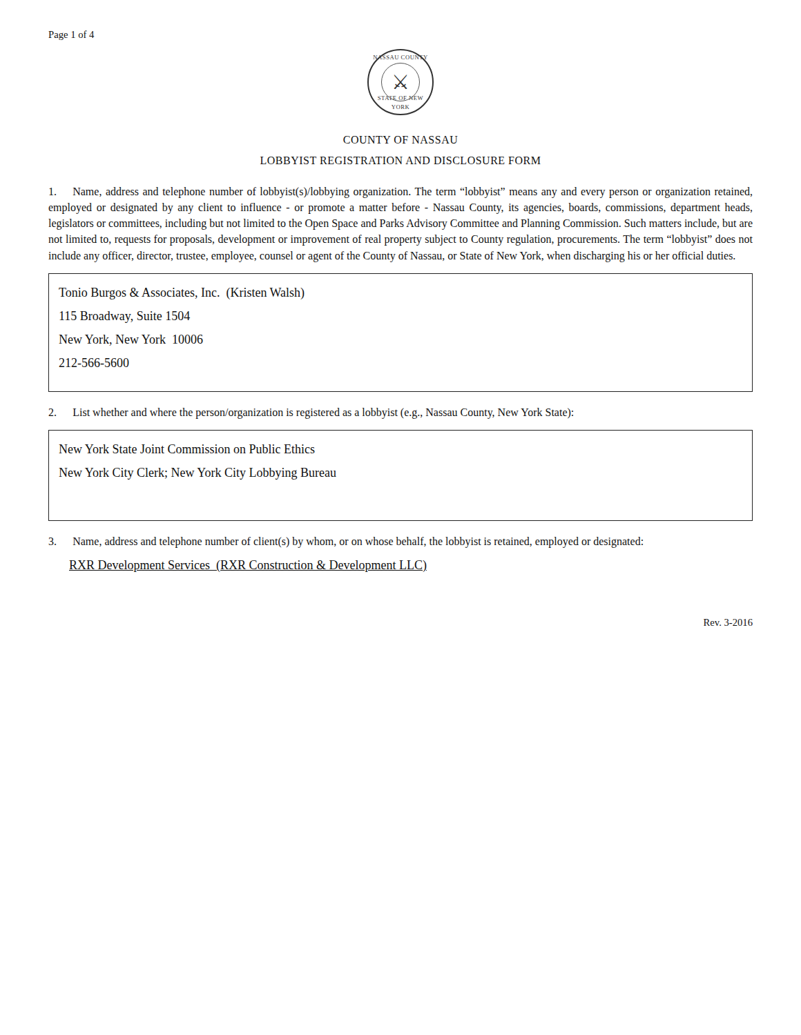Page 1 of 4
NASSAU COUNTY ⚔ STATE OF NEW YORK
COUNTY OF NASSAU
LOBBYIST REGISTRATION AND DISCLOSURE FORM
1. Name, address and telephone number of lobbyist(s)/lobbying organization. The term “lobbyist” means any and every person or organization retained, employed or designated by any client to influence - or promote a matter before - Nassau County, its agencies, boards, commissions, department heads, legislators or committees, including but not limited to the Open Space and Parks Advisory Committee and Planning Commission. Such matters include, but are not limited to, requests for proposals, development or improvement of real property subject to County regulation, procurements. The term “lobbyist” does not include any officer, director, trustee, employee, counsel or agent of the County of Nassau, or State of New York, when discharging his or her official duties.
Tonio Burgos & Associates, Inc. (Kristen Walsh) 115 Broadway, Suite 1504 New York, New York 10006 212-566-5600
2. List whether and where the person/organization is registered as a lobbyist (e.g., Nassau County, New York State):
New York State Joint Commission on Public Ethics New York City Clerk; New York City Lobbying Bureau
3. Name, address and telephone number of client(s) by whom, or on whose behalf, the lobbyist is retained, employed or designated:
RXR Development Services (RXR Construction & Development LLC)
Rev. 3-2016